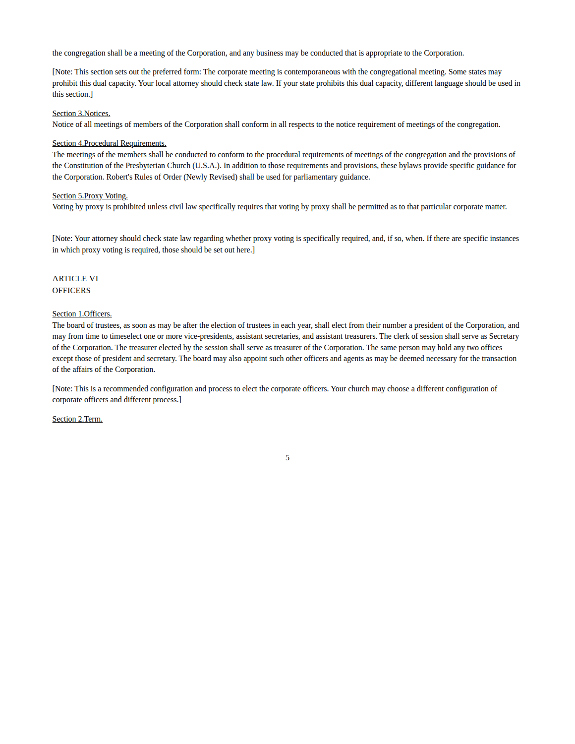the congregation shall be a meeting of the Corporation, and any business may be conducted that is appropriate to the Corporation.
[Note: This section sets out the preferred form: The corporate meeting is contemporaneous with the congregational meeting. Some states may prohibit this dual capacity. Your local attorney should check state law. If your state prohibits this dual capacity, different language should be used in this section.]
Section 3.Notices.
Notice of all meetings of members of the Corporation shall conform in all respects to the notice requirement of meetings of the congregation.
Section 4.Procedural Requirements.
The meetings of the members shall be conducted to conform to the procedural requirements of meetings of the congregation and the provisions of the Constitution of the Presbyterian Church (U.S.A.). In addition to those requirements and provisions, these bylaws provide specific guidance for the Corporation. Robert's Rules of Order (Newly Revised) shall be used for parliamentary guidance.
Section 5.Proxy Voting.
Voting by proxy is prohibited unless civil law specifically requires that voting by proxy shall be permitted as to that particular corporate matter.
[Note: Your attorney should check state law regarding whether proxy voting is specifically required, and, if so, when. If there are specific instances in which proxy voting is required, those should be set out here.]
ARTICLE VI
OFFICERS
Section 1.Officers.
The board of trustees, as soon as may be after the election of trustees in each year, shall elect from their number a president of the Corporation, and may from time to timeselect one or more vice-presidents, assistant secretaries, and assistant treasurers. The clerk of session shall serve as Secretary of the Corporation. The treasurer elected by the session shall serve as treasurer of the Corporation. The same person may hold any two offices except those of president and secretary. The board may also appoint such other officers and agents as may be deemed necessary for the transaction of the affairs of the Corporation.
[Note: This is a recommended configuration and process to elect the corporate officers. Your church may choose a different configuration of corporate officers and different process.]
Section 2.Term.
5